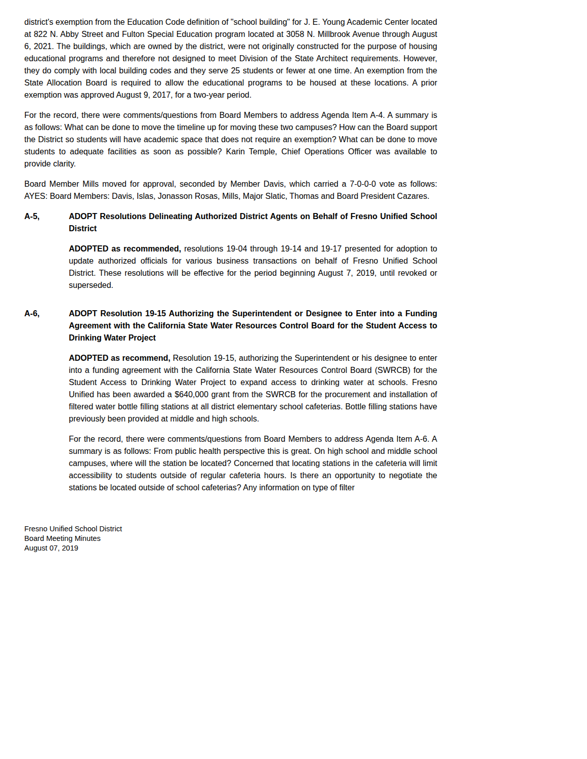district's exemption from the Education Code definition of "school building" for J. E. Young Academic Center located at 822 N. Abby Street and Fulton Special Education program located at 3058 N. Millbrook Avenue through August 6, 2021. The buildings, which are owned by the district, were not originally constructed for the purpose of housing educational programs and therefore not designed to meet Division of the State Architect requirements. However, they do comply with local building codes and they serve 25 students or fewer at one time. An exemption from the State Allocation Board is required to allow the educational programs to be housed at these locations. A prior exemption was approved August 9, 2017, for a two-year period.
For the record, there were comments/questions from Board Members to address Agenda Item A-4. A summary is as follows: What can be done to move the timeline up for moving these two campuses? How can the Board support the District so students will have academic space that does not require an exemption? What can be done to move students to adequate facilities as soon as possible? Karin Temple, Chief Operations Officer was available to provide clarity.
Board Member Mills moved for approval, seconded by Member Davis, which carried a 7-0-0-0 vote as follows: AYES: Board Members: Davis, Islas, Jonasson Rosas, Mills, Major Slatic, Thomas and Board President Cazares.
A-5,
ADOPT Resolutions Delineating Authorized District Agents on Behalf of Fresno Unified School District
ADOPTED as recommended, resolutions 19-04 through 19-14 and 19-17 presented for adoption to update authorized officials for various business transactions on behalf of Fresno Unified School District. These resolutions will be effective for the period beginning August 7, 2019, until revoked or superseded.
A-6,
ADOPT Resolution 19-15 Authorizing the Superintendent or Designee to Enter into a Funding Agreement with the California State Water Resources Control Board for the Student Access to Drinking Water Project
ADOPTED as recommend, Resolution 19-15, authorizing the Superintendent or his designee to enter into a funding agreement with the California State Water Resources Control Board (SWRCB) for the Student Access to Drinking Water Project to expand access to drinking water at schools. Fresno Unified has been awarded a $640,000 grant from the SWRCB for the procurement and installation of filtered water bottle filling stations at all district elementary school cafeterias. Bottle filling stations have previously been provided at middle and high schools.
For the record, there were comments/questions from Board Members to address Agenda Item A-6. A summary is as follows: From public health perspective this is great. On high school and middle school campuses, where will the station be located? Concerned that locating stations in the cafeteria will limit accessibility to students outside of regular cafeteria hours. Is there an opportunity to negotiate the stations be located outside of school cafeterias? Any information on type of filter
Fresno Unified School District
Board Meeting Minutes
August 07, 2019